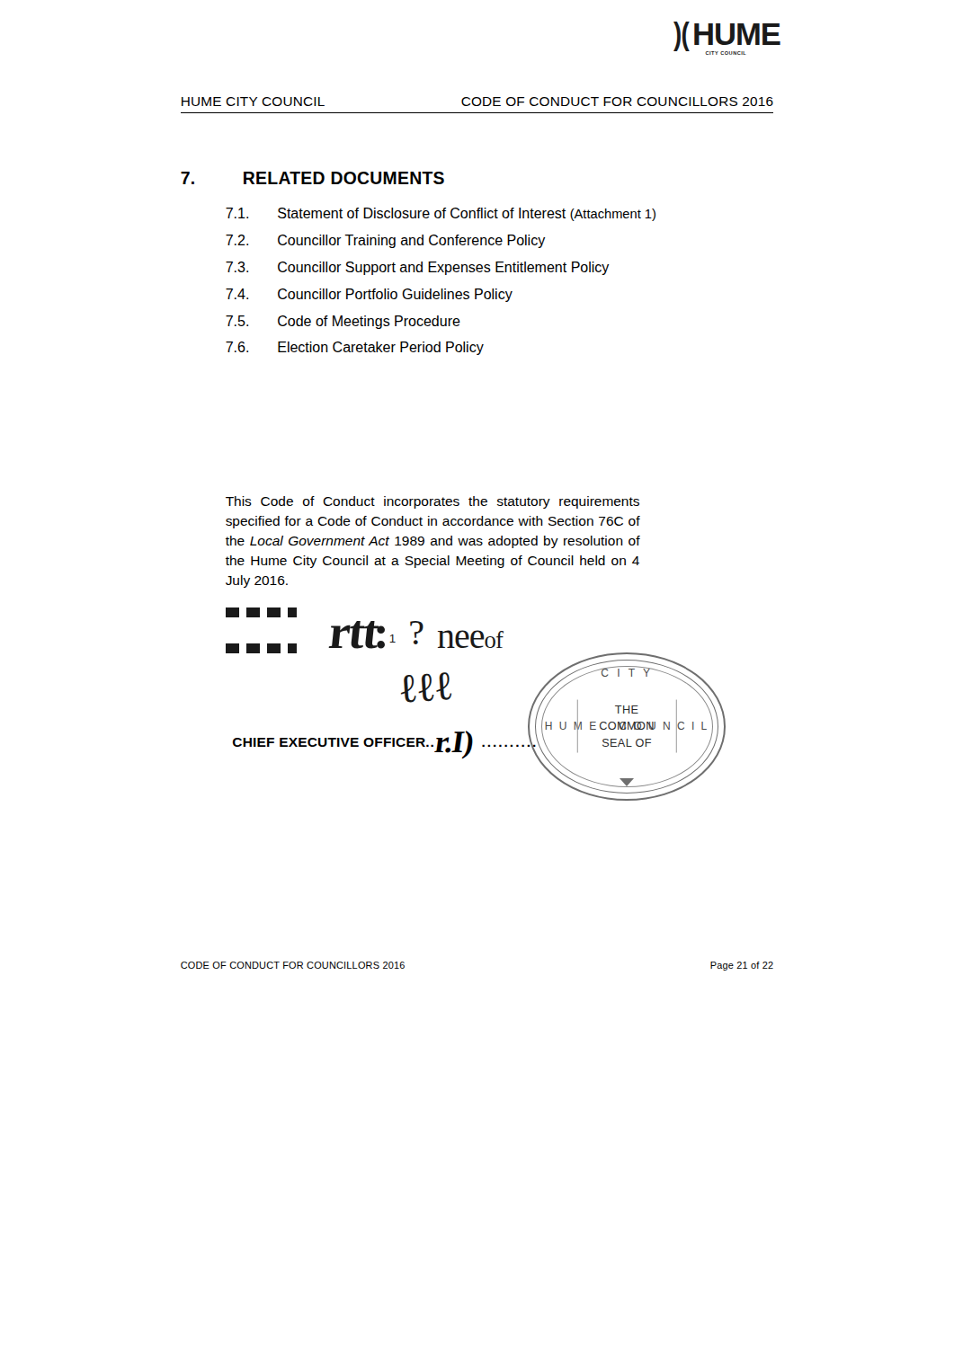)(HUME
CITY COUNCIL
HUME CITY COUNCIL CODE OF CONDUCT FOR COUNCILLORS 2016
7. RELATED DOCUMENTS
7.1. Statement of Disclosure of Conflict of Interest (Attachment 1)
7.2. Councillor Training and Conference Policy
7.3. Councillor Support and Expenses Entitlement Policy
7.4. Councillor Portfolio Guidelines Policy
7.5. Code of Meetings Procedure
7.6. Election Caretaker Period Policy
This Code of Conduct incorporates the statutory requirements specified for a Code of Conduct in accordance with Section 76C of the Local Government Act 1989 and was adopted by resolution of the Hume City Council at a Special Meeting of Council held on 4 July 2016.
rtt: 1 ? neeof
ℓℓℓ
CHIEF EXECUTIVE OFFICER.. r.I)..........
C I T Y
H U M E
C O U N C I L
THE
COMMON
SEAL OF
CODE OF CONDUCT FOR COUNCILLORS 2016 Page 21 of 22